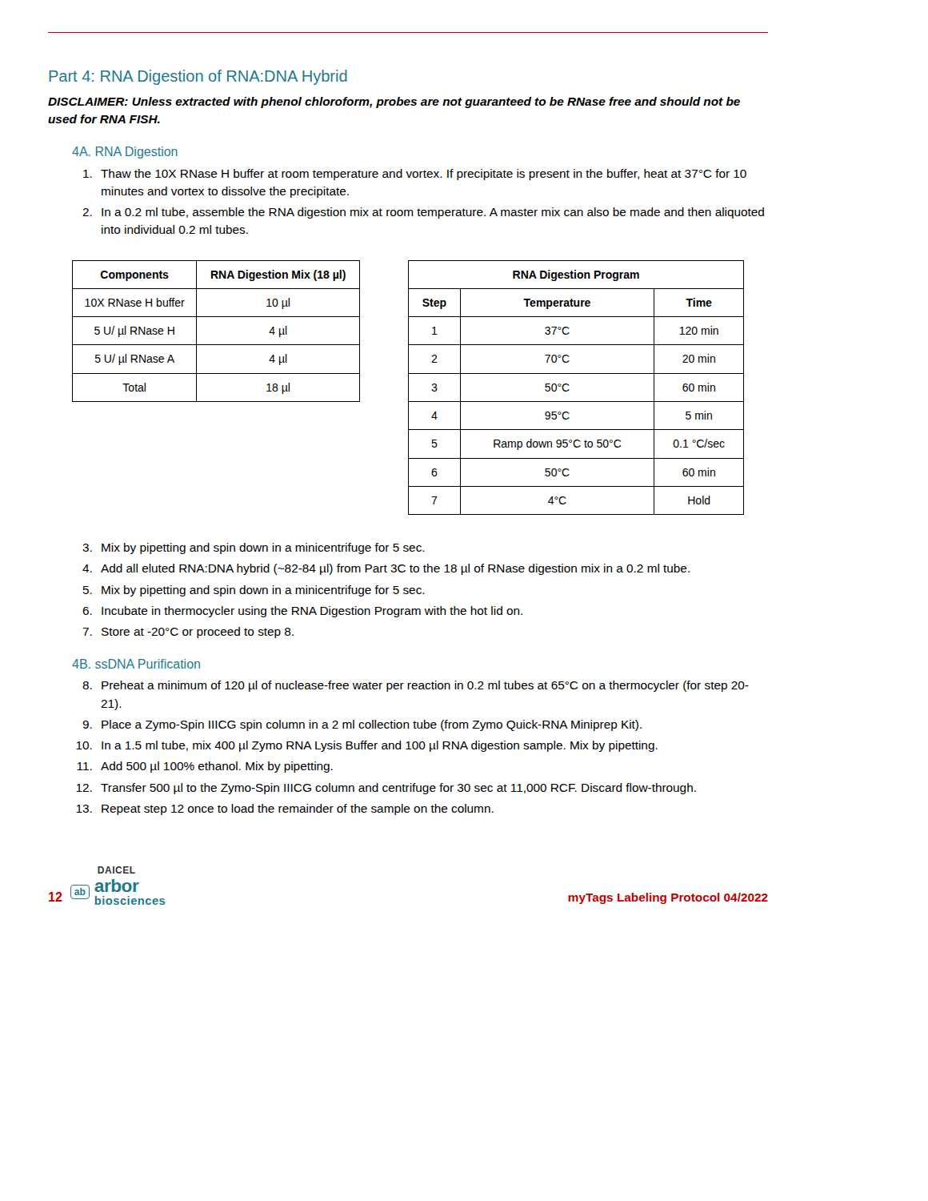Part 4: RNA Digestion of RNA:DNA Hybrid
DISCLAIMER: Unless extracted with phenol chloroform, probes are not guaranteed to be RNase free and should not be used for RNA FISH.
4A. RNA Digestion
Thaw the 10X RNase H buffer at room temperature and vortex. If precipitate is present in the buffer, heat at 37°C for 10 minutes and vortex to dissolve the precipitate.
In a 0.2 ml tube, assemble the RNA digestion mix at room temperature. A master mix can also be made and then aliquoted into individual 0.2 ml tubes.
| Components | RNA Digestion Mix (18 µl) |
| --- | --- |
| 10X RNase H buffer | 10 µl |
| 5 U/ µl RNase H | 4 µl |
| 5 U/ µl RNase A | 4 µl |
| Total | 18 µl |
| RNA Digestion Program |
| --- |
| Step | Temperature | Time |
| 1 | 37°C | 120 min |
| 2 | 70°C | 20 min |
| 3 | 50°C | 60 min |
| 4 | 95°C | 5 min |
| 5 | Ramp down 95°C to 50°C | 0.1 °C/sec |
| 6 | 50°C | 60 min |
| 7 | 4°C | Hold |
Mix by pipetting and spin down in a minicentrifuge for 5 sec.
Add all eluted RNA:DNA hybrid (~82-84 µl) from Part 3C to the 18 µl of RNase digestion mix in a 0.2 ml tube.
Mix by pipetting and spin down in a minicentrifuge for 5 sec.
Incubate in thermocycler using the RNA Digestion Program with the hot lid on.
Store at -20°C or proceed to step 8.
4B. ssDNA Purification
Preheat a minimum of 120 µl of nuclease-free water per reaction in 0.2 ml tubes at 65°C on a thermocycler (for step 20-21).
Place a Zymo-Spin IIICG spin column in a 2 ml collection tube (from Zymo Quick-RNA Miniprep Kit).
In a 1.5 ml tube, mix 400 µl Zymo RNA Lysis Buffer and 100 µl RNA digestion sample. Mix by pipetting.
Add 500 µl 100% ethanol. Mix by pipetting.
Transfer 500 µl to the Zymo-Spin IIICG column and centrifuge for 30 sec at 11,000 RCF. Discard flow-through.
Repeat step 12 once to load the remainder of the sample on the column.
12
DAICEL
ab arbor biosciences
myTags Labeling Protocol 04/2022